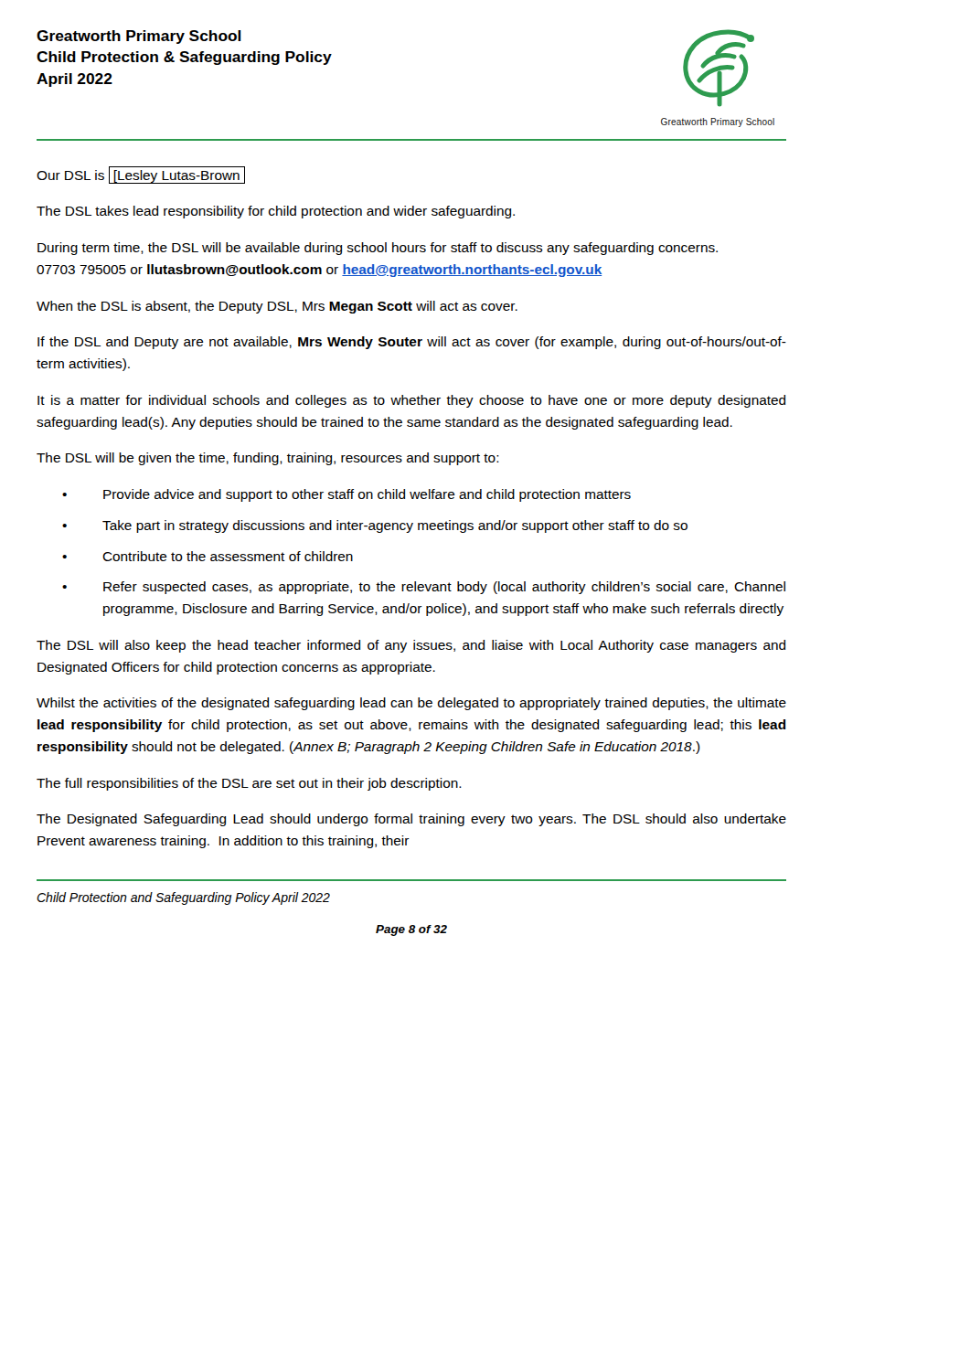Greatworth Primary School
Child Protection & Safeguarding Policy
April 2022
Greatworth Primary School
Our DSL is [Lesley Lutas-Brown
The DSL takes lead responsibility for child protection and wider safeguarding.
During term time, the DSL will be available during school hours for staff to discuss any safeguarding concerns.
07703 795005 or llutasbrown@outlook.com or head@greatworth.northants-ecl.gov.uk
When the DSL is absent, the Deputy DSL, Mrs Megan Scott will act as cover.
If the DSL and Deputy are not available, Mrs Wendy Souter will act as cover (for example, during out-of-hours/out-of-term activities).
It is a matter for individual schools and colleges as to whether they choose to have one or more deputy designated safeguarding lead(s). Any deputies should be trained to the same standard as the designated safeguarding lead.
The DSL will be given the time, funding, training, resources and support to:
Provide advice and support to other staff on child welfare and child protection matters
Take part in strategy discussions and inter-agency meetings and/or support other staff to do so
Contribute to the assessment of children
Refer suspected cases, as appropriate, to the relevant body (local authority children’s social care, Channel programme, Disclosure and Barring Service, and/or police), and support staff who make such referrals directly
The DSL will also keep the head teacher informed of any issues, and liaise with Local Authority case managers and Designated Officers for child protection concerns as appropriate.
Whilst the activities of the designated safeguarding lead can be delegated to appropriately trained deputies, the ultimate lead responsibility for child protection, as set out above, remains with the designated safeguarding lead; this lead responsibility should not be delegated. (Annex B; Paragraph 2 Keeping Children Safe in Education 2018.)
The full responsibilities of the DSL are set out in their job description.
The Designated Safeguarding Lead should undergo formal training every two years. The DSL should also undertake Prevent awareness training. In addition to this training, their
Child Protection and Safeguarding Policy April 2022
Page 8 of 32